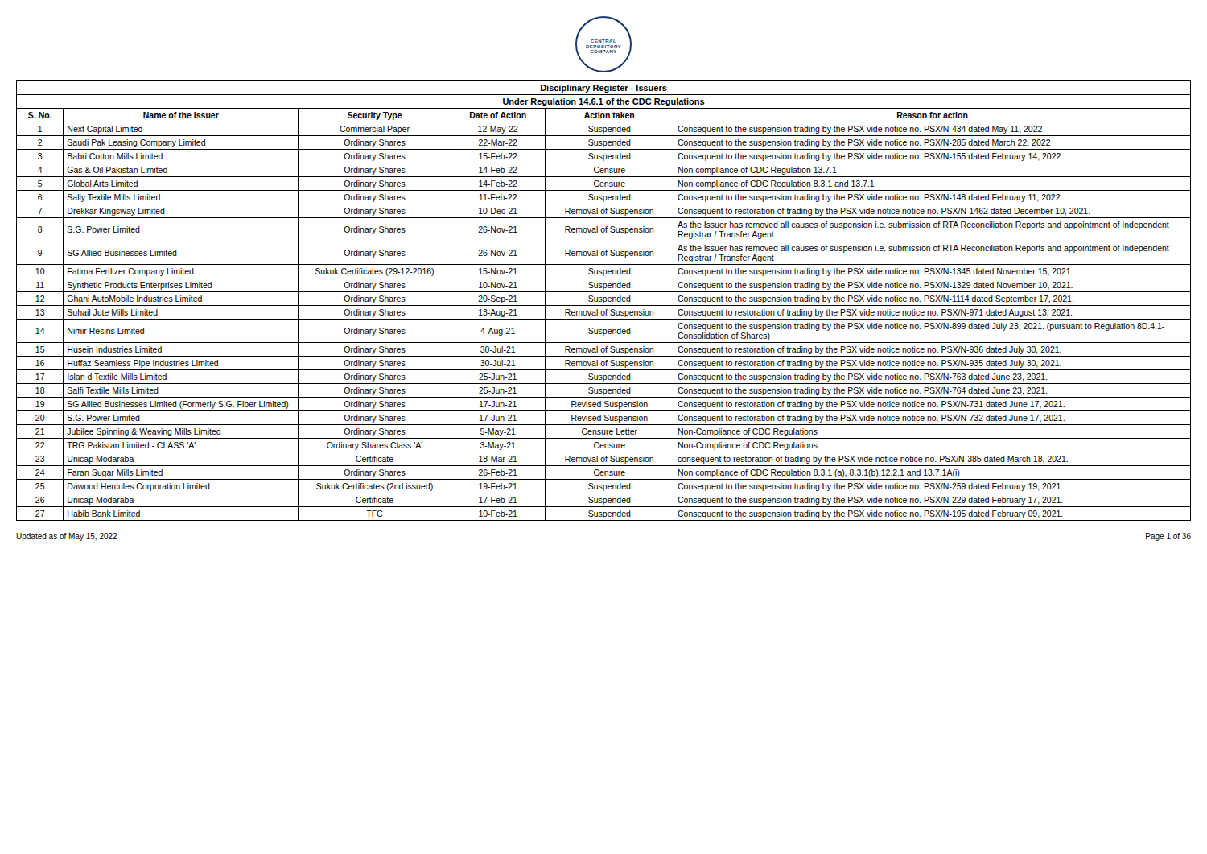CENTRAL DEPOSITORY COMPANY
Disciplinary Register - Issuers
| Under Regulation 14.6.1 of the CDC Regulations |
| --- |
| S. No. | Name of the Issuer | Security Type | Date of Action | Action taken | Reason for action |
| 1 | Next Capital Limited | Commercial Paper | 12-May-22 | Suspended | Consequent to the suspension trading by the PSX vide notice no. PSX/N-434 dated May 11, 2022 |
| 2 | Saudi Pak Leasing Company Limited | Ordinary Shares | 22-Mar-22 | Suspended | Consequent to the suspension trading by the PSX vide notice no. PSX/N-285 dated March 22, 2022 |
| 3 | Babri Cotton Mills Limited | Ordinary Shares | 15-Feb-22 | Suspended | Consequent to the suspension trading by the PSX vide notice no. PSX/N-155 dated February 14, 2022 |
| 4 | Gas & Oil Pakistan Limited | Ordinary Shares | 14-Feb-22 | Censure | Non compliance of CDC Regulation 13.7.1 |
| 5 | Global Arts Limited | Ordinary Shares | 14-Feb-22 | Censure | Non compliance of CDC Regulation 8.3.1 and 13.7.1 |
| 6 | Sally Textile Mills Limited | Ordinary Shares | 11-Feb-22 | Suspended | Consequent to the suspension trading by the PSX vide notice no. PSX/N-148 dated February 11, 2022 |
| 7 | Drekkar Kingsway Limited | Ordinary Shares | 10-Dec-21 | Removal of Suspension | Consequent to restoration of trading by the PSX vide notice notice no. PSX/N-1462 dated December 10, 2021. |
| 8 | S.G. Power Limited | Ordinary Shares | 26-Nov-21 | Removal of Suspension | As the Issuer has removed all causes of suspension i.e. submission of RTA Reconciliation Reports and appointment of Independent Registrar / Transfer Agent |
| 9 | SG Allied Businesses Limited | Ordinary Shares | 26-Nov-21 | Removal of Suspension | As the Issuer has removed all causes of suspension i.e. submission of RTA Reconciliation Reports and appointment of Independent Registrar / Transfer Agent |
| 10 | Fatima Fertlizer Company Limited | Sukuk Certificates (29-12-2016) | 15-Nov-21 | Suspended | Consequent to the suspension trading by the PSX vide notice no. PSX/N-1345 dated November 15, 2021. |
| 11 | Synthetic Products Enterprises Limited | Ordinary Shares | 10-Nov-21 | Suspended | Consequent to the suspension trading by the PSX vide notice no. PSX/N-1329 dated November 10, 2021. |
| 12 | Ghani AutoMobile Industries Limited | Ordinary Shares | 20-Sep-21 | Suspended | Consequent to the suspension trading by the PSX vide notice no. PSX/N-1114 dated September 17, 2021. |
| 13 | Suhail Jute Mills Limited | Ordinary Shares | 13-Aug-21 | Removal of Suspension | Consequent to restoration of trading by the PSX vide notice notice no. PSX/N-971 dated August 13, 2021. |
| 14 | Nimir Resins Limited | Ordinary Shares | 4-Aug-21 | Suspended | Consequent to the suspension trading by the PSX vide notice no. PSX/N-899 dated July 23, 2021. (pursuant to Regulation 8D.4.1- Consolidation of Shares) |
| 15 | Husein Industries Limited | Ordinary Shares | 30-Jul-21 | Removal of Suspension | Consequent to restoration of trading by the PSX vide notice notice no. PSX/N-936 dated July 30, 2021. |
| 16 | Huffaz Seamless Pipe Industries Limited | Ordinary Shares | 30-Jul-21 | Removal of Suspension | Consequent to restoration of trading by the PSX vide notice notice no. PSX/N-935 dated July 30, 2021. |
| 17 | Islan d Textile Mills Limited | Ordinary Shares | 25-Jun-21 | Suspended | Consequent to the suspension trading by the PSX vide notice no. PSX/N-763 dated June 23, 2021. |
| 18 | Salfi Textile Mills Limited | Ordinary Shares | 25-Jun-21 | Suspended | Consequent to the suspension trading by the PSX vide notice no. PSX/N-764 dated June 23, 2021. |
| 19 | SG Allied Businesses Limited (Formerly S.G. Fiber Limited) | Ordinary Shares | 17-Jun-21 | Revised Suspension | Consequent to restoration of trading by the PSX vide notice notice no. PSX/N-731 dated June 17, 2021. |
| 20 | S.G. Power Limited | Ordinary Shares | 17-Jun-21 | Revised Suspension | Consequent to restoration of trading by the PSX vide notice notice no. PSX/N-732 dated June 17, 2021. |
| 21 | Jubilee Spinning & Weaving Mills Limited | Ordinary Shares | 5-May-21 | Censure Letter | Non-Compliance of CDC Regulations |
| 22 | TRG Pakistan Limited - CLASS 'A' | Ordinary Shares Class 'A' | 3-May-21 | Censure | Non-Compliance of CDC Regulations |
| 23 | Unicap Modaraba | Certificate | 18-Mar-21 | Removal of Suspension | consequent to restoration of trading by the PSX vide notice notice no. PSX/N-385 dated March 18, 2021. |
| 24 | Faran Sugar Mills Limited | Ordinary Shares | 26-Feb-21 | Censure | Non compliance of CDC Regulation 8.3.1 (a), 8.3.1(b),12.2.1 and 13.7.1A(i) |
| 25 | Dawood Hercules Corporation Limited | Sukuk Certificates (2nd issued) | 19-Feb-21 | Suspended | Consequent to the suspension trading by the PSX vide notice no. PSX/N-259 dated February 19, 2021. |
| 26 | Unicap Modaraba | Certificate | 17-Feb-21 | Suspended | Consequent to the suspension trading by the PSX vide notice no. PSX/N-229 dated February 17, 2021. |
| 27 | Habib Bank Limited | TFC | 10-Feb-21 | Suspended | Consequent to the suspension trading by the PSX vide notice no. PSX/N-195 dated February 09, 2021. |
Updated as of May 15, 2022
Page 1 of 36